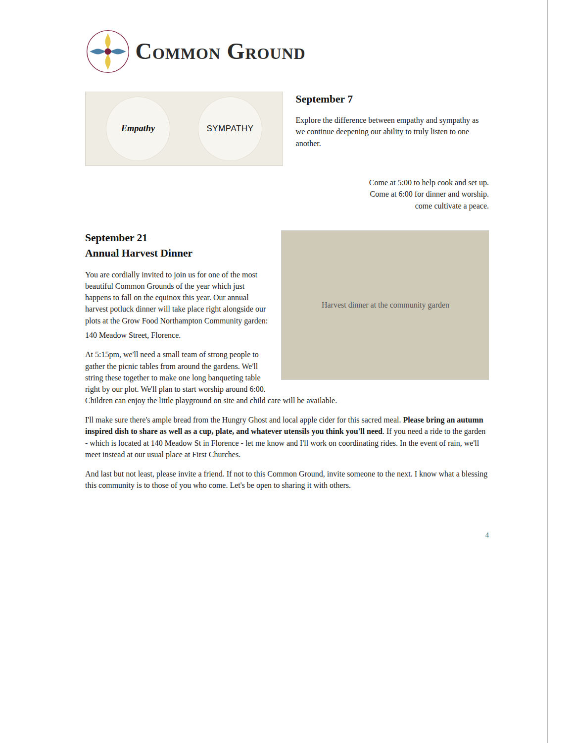Common Ground
Empathy
Sympathy
September 7
Explore the difference between empathy and sympathy as we continue deepening our ability to truly listen to one another.
Come at 5:00 to help cook and set up.
Come at 6:00 for dinner and worship.
come cultivate a peace.
September 21Annual Harvest Dinner
You are cordially invited to join us for one of the most beautiful Common Grounds of the year which just happens to fall on the equinox this year. Our annual harvest potluck dinner will take place right alongside our plots at the Grow Food Northampton Community garden:
140 Meadow Street, Florence.
At 5:15pm, we'll need a small team of strong people to gather the picnic tables from around the gardens. We'll string these together to make one long banqueting table right by our plot. We'll plan to start worship around 6:00. Children can enjoy the little playground on site and child care will be available.
I'll make sure there's ample bread from the Hungry Ghost and local apple cider for this sacred meal. Please bring an autumn inspired dish to share as well as a cup, plate, and whatever utensils you think you'll need. If you need a ride to the garden - which is located at 140 Meadow St in Florence - let me know and I'll work on coordinating rides. In the event of rain, we'll meet instead at our usual place at First Churches.
And last but not least, please invite a friend. If not to this Common Ground, invite someone to the next. I know what a blessing this community is to those of you who come. Let's be open to sharing it with others.
4